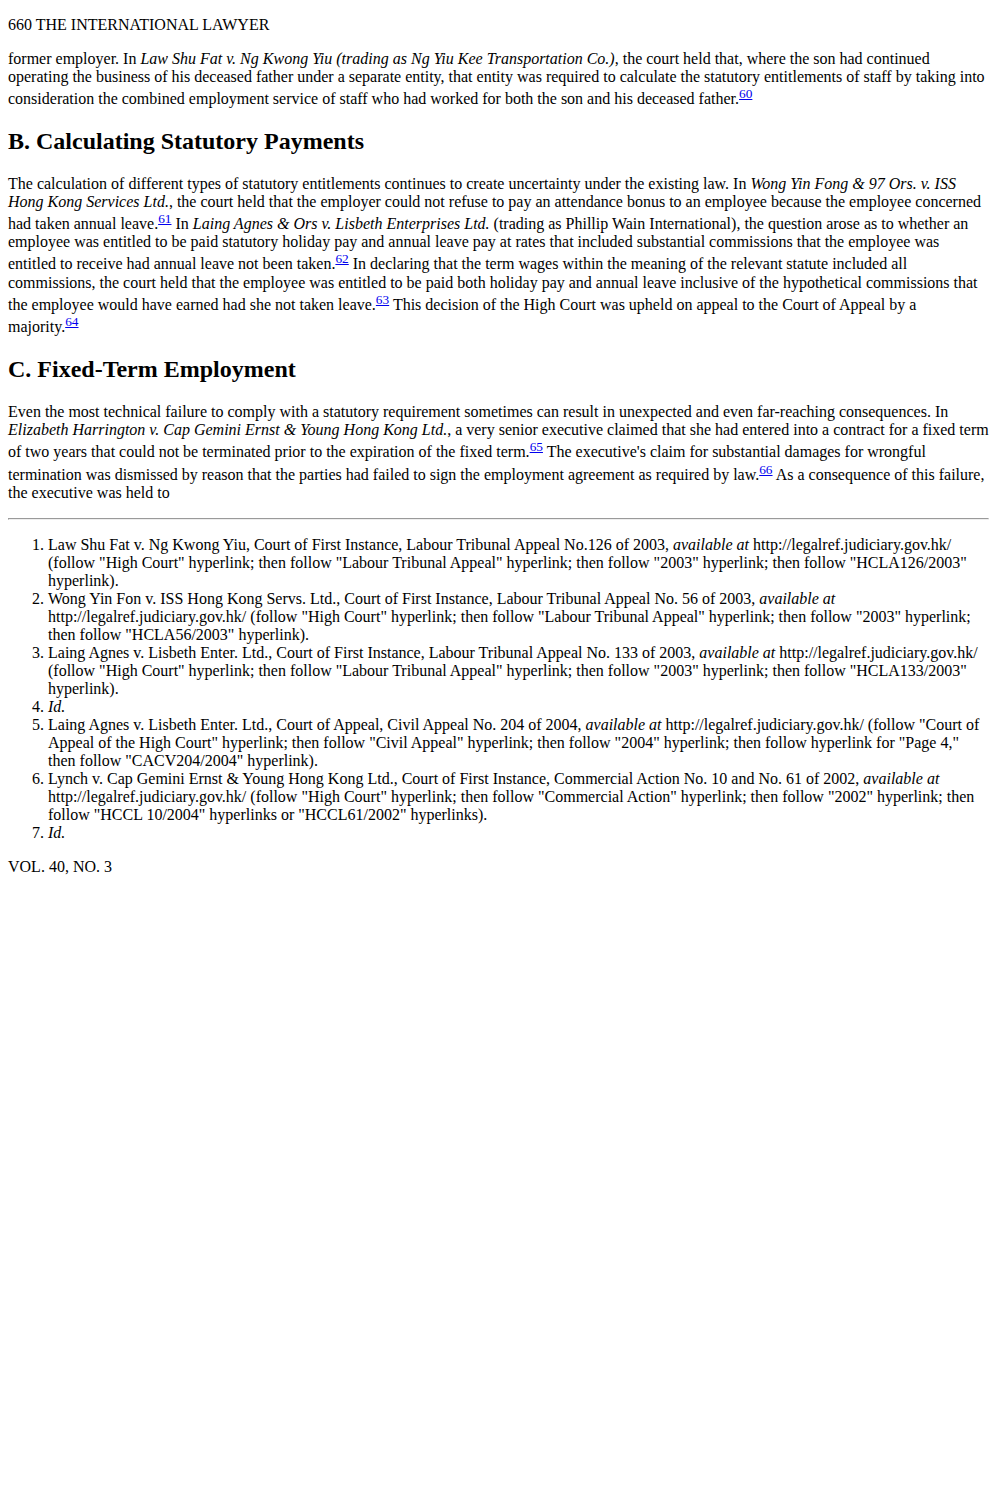660 THE INTERNATIONAL LAWYER
former employer. In Law Shu Fat v. Ng Kwong Yiu (trading as Ng Yiu Kee Transportation Co.), the court held that, where the son had continued operating the business of his deceased father under a separate entity, that entity was required to calculate the statutory entitlements of staff by taking into consideration the combined employment service of staff who had worked for both the son and his deceased father.60
B. Calculating Statutory Payments
The calculation of different types of statutory entitlements continues to create uncertainty under the existing law. In Wong Yin Fong & 97 Ors. v. ISS Hong Kong Services Ltd., the court held that the employer could not refuse to pay an attendance bonus to an employee because the employee concerned had taken annual leave.61 In Laing Agnes & Ors v. Lisbeth Enterprises Ltd. (trading as Phillip Wain International), the question arose as to whether an employee was entitled to be paid statutory holiday pay and annual leave pay at rates that included substantial commissions that the employee was entitled to receive had annual leave not been taken.62 In declaring that the term wages within the meaning of the relevant statute included all commissions, the court held that the employee was entitled to be paid both holiday pay and annual leave inclusive of the hypothetical commissions that the employee would have earned had she not taken leave.63 This decision of the High Court was upheld on appeal to the Court of Appeal by a majority.64
C. Fixed-Term Employment
Even the most technical failure to comply with a statutory requirement sometimes can result in unexpected and even far-reaching consequences. In Elizabeth Harrington v. Cap Gemini Ernst & Young Hong Kong Ltd., a very senior executive claimed that she had entered into a contract for a fixed term of two years that could not be terminated prior to the expiration of the fixed term.65 The executive's claim for substantial damages for wrongful termination was dismissed by reason that the parties had failed to sign the employment agreement as required by law.66 As a consequence of this failure, the executive was held to
Law Shu Fat v. Ng Kwong Yiu, Court of First Instance, Labour Tribunal Appeal No.126 of 2003, available at http://legalref.judiciary.gov.hk/ (follow "High Court" hyperlink; then follow "Labour Tribunal Appeal" hyperlink; then follow "2003" hyperlink; then follow "HCLA126/2003" hyperlink).
Wong Yin Fon v. ISS Hong Kong Servs. Ltd., Court of First Instance, Labour Tribunal Appeal No. 56 of 2003, available at http://legalref.judiciary.gov.hk/ (follow "High Court" hyperlink; then follow "Labour Tribunal Appeal" hyperlink; then follow "2003" hyperlink; then follow "HCLA56/2003" hyperlink).
Laing Agnes v. Lisbeth Enter. Ltd., Court of First Instance, Labour Tribunal Appeal No. 133 of 2003, available at http://legalref.judiciary.gov.hk/ (follow "High Court" hyperlink; then follow "Labour Tribunal Appeal" hyperlink; then follow "2003" hyperlink; then follow "HCLA133/2003" hyperlink).
Id.
Laing Agnes v. Lisbeth Enter. Ltd., Court of Appeal, Civil Appeal No. 204 of 2004, available at http://legalref.judiciary.gov.hk/ (follow "Court of Appeal of the High Court" hyperlink; then follow "Civil Appeal" hyperlink; then follow "2004" hyperlink; then follow hyperlink for "Page 4," then follow "CACV204/2004" hyperlink).
Lynch v. Cap Gemini Ernst & Young Hong Kong Ltd., Court of First Instance, Commercial Action No. 10 and No. 61 of 2002, available at http://legalref.judiciary.gov.hk/ (follow "High Court" hyperlink; then follow "Commercial Action" hyperlink; then follow "2002" hyperlink; then follow "HCCL 10/2004" hyperlinks or "HCCL61/2002" hyperlinks).
Id.
VOL. 40, NO. 3